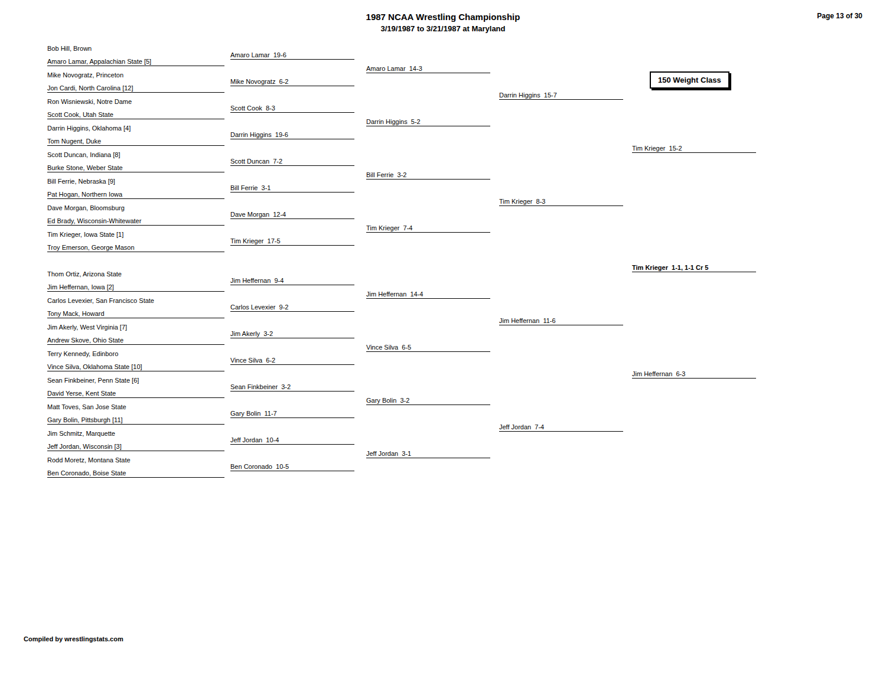Page 13 of 30
1987 NCAA Wrestling Championship
3/19/1987 to 3/21/1987 at Maryland
150 Weight Class
Bob Hill, Brown
Amaro Lamar, Appalachian State [5]
Mike Novogratz, Princeton
Jon Cardi, North Carolina [12]
Ron Wisniewski, Notre Dame
Scott Cook, Utah State
Darrin Higgins, Oklahoma [4]
Tom Nugent, Duke
Scott Duncan, Indiana [8]
Burke Stone, Weber State
Bill Ferrie, Nebraska [9]
Pat Hogan, Northern Iowa
Dave Morgan, Bloomsburg
Ed Brady, Wisconsin-Whitewater
Tim Krieger, Iowa State [1]
Troy Emerson, George Mason
Thom Ortiz, Arizona State
Jim Heffernan, Iowa [2]
Carlos Levexier, San Francisco State
Tony Mack, Howard
Jim Akerly, West Virginia [7]
Andrew Skove, Ohio State
Terry Kennedy, Edinboro
Vince Silva, Oklahoma State [10]
Sean Finkbeiner, Penn State [6]
David Yerse, Kent State
Matt Toves, San Jose State
Gary Bolin, Pittsburgh [11]
Jim Schmitz, Marquette
Jeff Jordan, Wisconsin [3]
Rodd Moretz, Montana State
Ben Coronado, Boise State
Amaro Lamar 19-6
Mike Novogratz 6-2
Scott Cook 8-3
Darrin Higgins 19-6
Scott Duncan 7-2
Bill Ferrie 3-1
Dave Morgan 12-4
Tim Krieger 17-5
Jim Heffernan 9-4
Carlos Levexier 9-2
Jim Akerly 3-2
Vince Silva 6-2
Sean Finkbeiner 3-2
Gary Bolin 11-7
Jeff Jordan 10-4
Ben Coronado 10-5
Amaro Lamar 14-3
Darrin Higgins 5-2
Bill Ferrie 3-2
Tim Krieger 7-4
Jim Heffernan 14-4
Vince Silva 6-5
Gary Bolin 3-2
Jeff Jordan 3-1
Darrin Higgins 15-7
Tim Krieger 8-3
Jim Heffernan 11-6
Jeff Jordan 7-4
Tim Krieger 15-2
Jim Heffernan 6-3
Tim Krieger 1-1, 1-1 Cr 5
Compiled by wrestlingstats.com